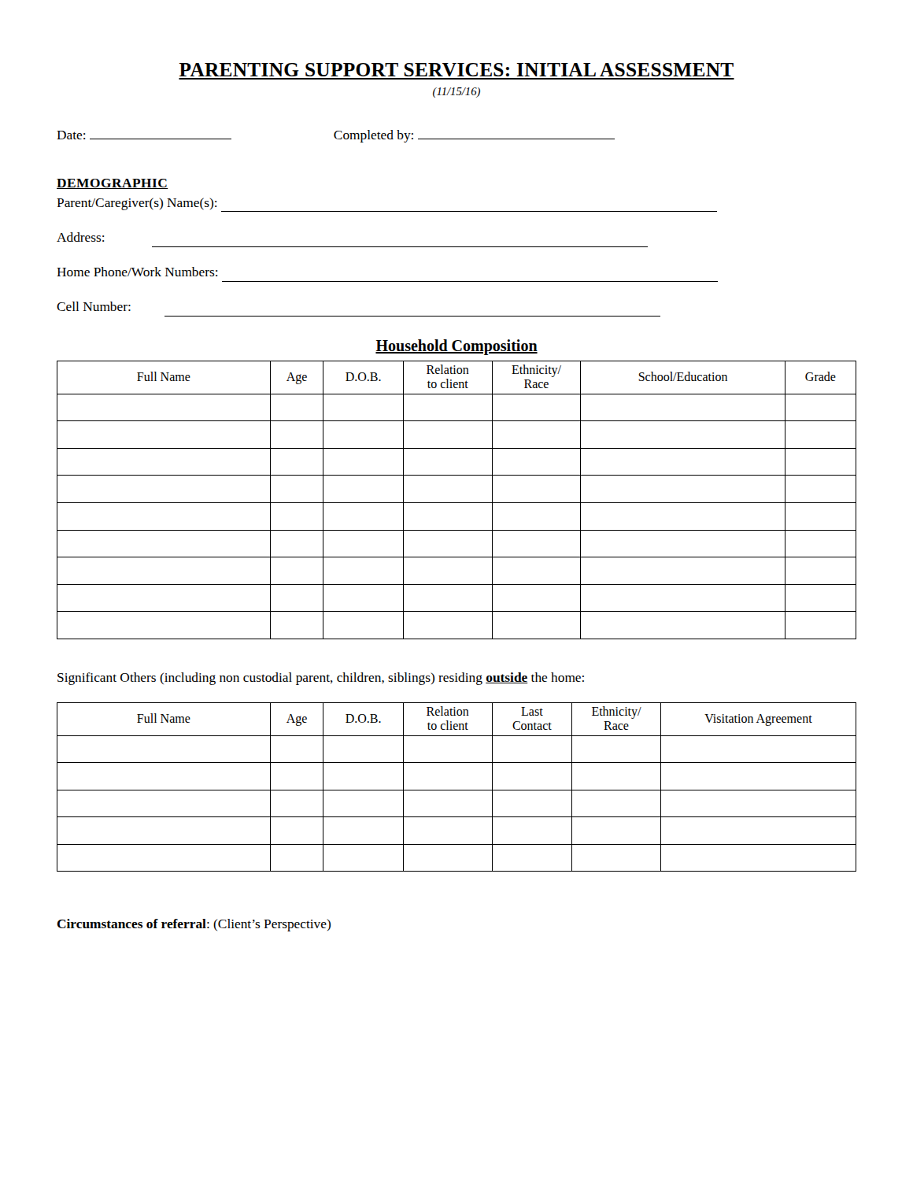PARENTING SUPPORT SERVICES: INITIAL ASSESSMENT
(11/15/16)
Date: Completed by:
DEMOGRAPHIC
Parent/Caregiver(s) Name(s):
Address:
Home Phone/Work Numbers:
Cell Number:
Household Composition
| Full Name | Age | D.O.B. | Relation to client | Ethnicity/ Race | School/Education | Grade |
| --- | --- | --- | --- | --- | --- | --- |
Significant Others (including non custodial parent, children, siblings) residing outside the home:
| Full Name | Age | D.O.B. | Relation to client | Last Contact | Ethnicity/ Race | Visitation Agreement |
| --- | --- | --- | --- | --- | --- | --- |
Circumstances of referral: (Client’s Perspective)